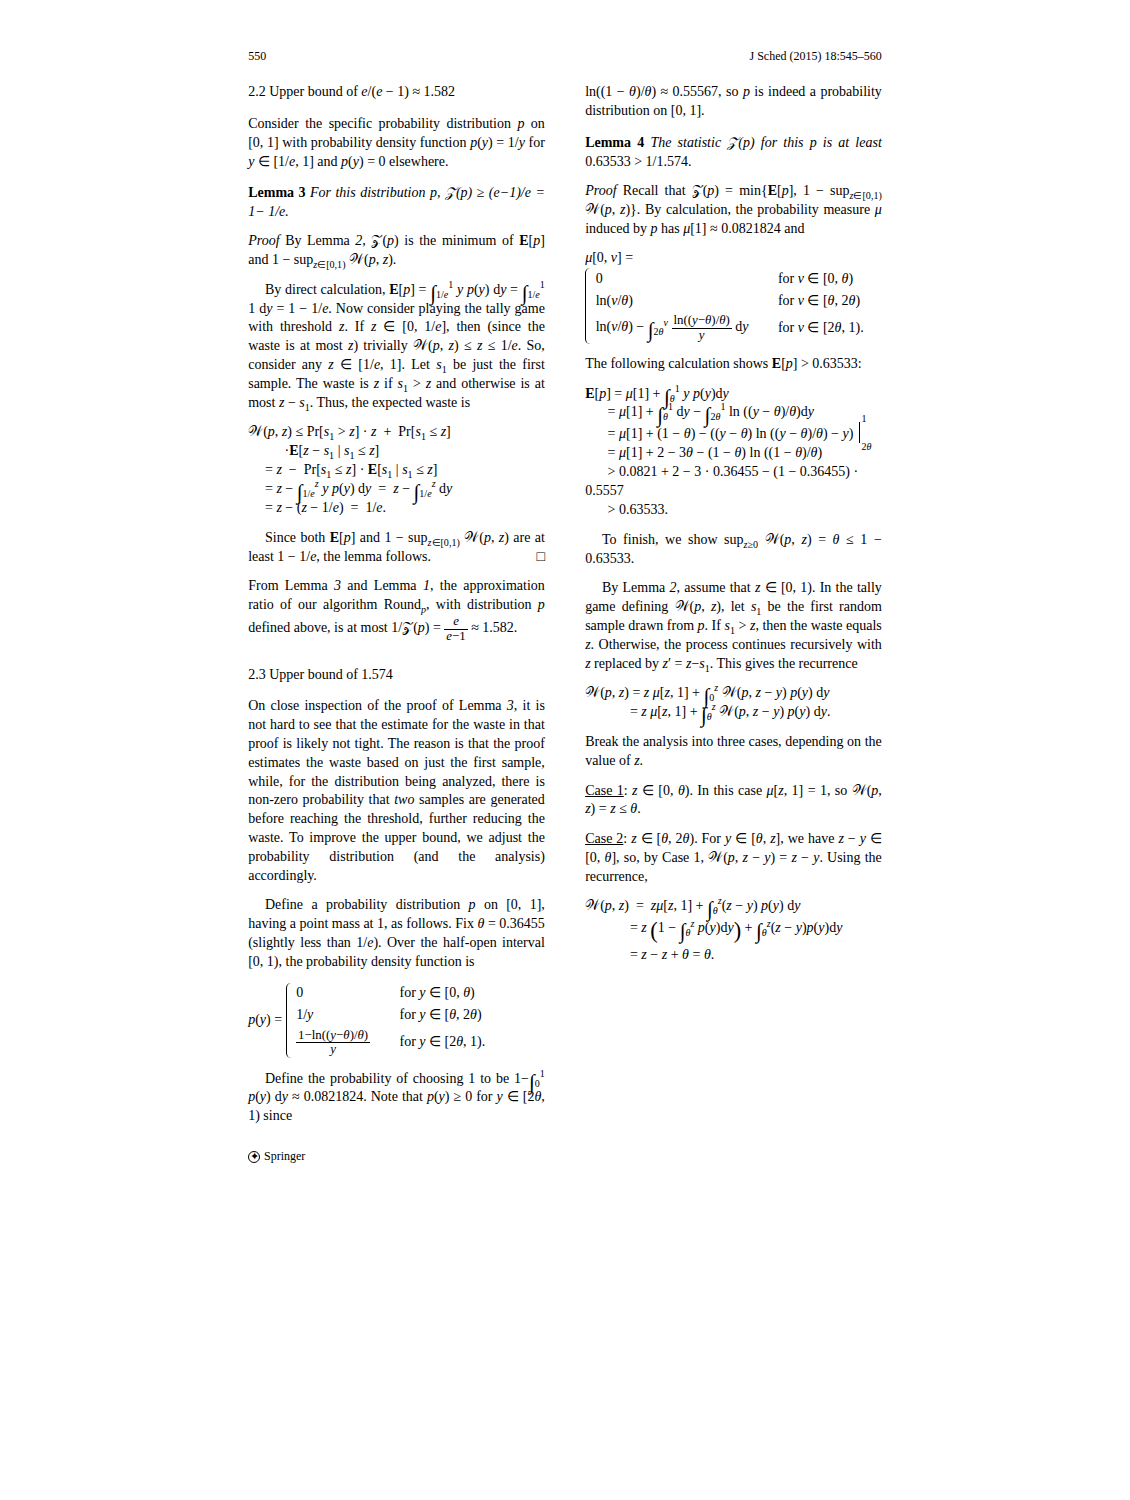550 J Sched (2015) 18:545–560
2.2 Upper bound of e/(e − 1) ≈ 1.582
Consider the specific probability distribution p on [0, 1] with probability density function p(y) = 1/y for y ∈ [1/e, 1] and p(y) = 0 elsewhere.
Lemma 3 For this distribution p, 𝒵(p) ≥ (e−1)/e = 1− 1/e.
Proof By Lemma 2, 𝒵(p) is the minimum of E[p] and 1 − supz∈[0,1) 𝒲(p, z).
By direct calculation, E[p] = ∫1/e1 y p(y) dy = ∫1/e1 1 dy = 1 − 1/e. Now consider playing the tally game with threshold z. If z ∈ [0, 1/e], then (since the waste is at most z) trivially 𝒲(p, z) ≤ z ≤ 1/e. So, consider any z ∈ [1/e, 1]. Let s1 be just the first sample. The waste is z if s1 > z and otherwise is at most z − s1. Thus, the expected waste is
𝒲(p, z) ≤ Pr[s1 > z] · z + Pr[s1 ≤ z]
·E[z − s1 | s1 ≤ z]
= z − Pr[s1 ≤ z] · E[s1 | s1 ≤ z]
= z − ∫1/ez y p(y) dy = z − ∫1/ez dy
= z − (z − 1/e) = 1/e.
Since both E[p] and 1 − supz∈[0,1) 𝒲(p, z) are at least 1 − 1/e, the lemma follows. □
From Lemma 3 and Lemma 1, the approximation ratio of our algorithm Roundp, with distribution p defined above, is at most 1/𝒵(p) = ee−1 ≈ 1.582.
2.3 Upper bound of 1.574
On close inspection of the proof of Lemma 3, it is not hard to see that the estimate for the waste in that proof is likely not tight. The reason is that the proof estimates the waste based on just the first sample, while, for the distribution being analyzed, there is non-zero probability that two samples are generated before reaching the threshold, further reducing the waste. To improve the upper bound, we adjust the probability distribution (and the analysis) accordingly.
Define a probability distribution p on [0, 1], having a point mass at 1, as follows. Fix θ = 0.36455 (slightly less than 1/e). Over the half-open interval [0, 1), the probability density function is
p(y) =
| 0 | for y ∈ [0, θ ) |
| 1/ y | for y ∈ [ θ , 2 θ ) |
| 1−ln(( y − θ )/ θ ) y | for y ∈ [2 θ , 1). |
Define the probability of choosing 1 to be 1−∫01 p(y) dy ≈ 0.0821824. Note that p(y) ≥ 0 for y ∈ [2θ, 1) since
✦Springer
ln((1 − θ)/θ) ≈ 0.55567, so p is indeed a probability distribution on [0, 1].
Lemma 4 The statistic 𝒵(p) for this p is at least 0.63533 > 1/1.574.
Proof Recall that 𝒵(p) = min{E[p], 1 − supz∈[0,1) 𝒲(p, z)}. By calculation, the probability measure μ induced by p has μ[1] ≈ 0.0821824 and
μ[0, v] =
| 0 | for v ∈ [0, θ ) |
| ln( v / θ ) | for v ∈ [ θ , 2 θ ) |
| ln( v / θ ) − ∫ 2 θ v ln(( y − θ )/ θ ) y d y | for v ∈ [2 θ , 1). |
The following calculation shows E[p] > 0.63533:
E[p] = μ[1] + ∫θ1 y p(y)dy
= μ[1] + ∫θ1 dy − ∫2θ1 ln ((y − θ)/θ)dy
= μ[1] + (1 − θ) − ((y − θ) ln ((y − θ)/θ) − y) 2θ1
= μ[1] + 2 − 3θ − (1 − θ) ln ((1 − θ)/θ)
> 0.0821 + 2 − 3 · 0.36455 − (1 − 0.36455) · 0.5557
> 0.63533.
To finish, we show supz≥0 𝒲(p, z) = θ ≤ 1 − 0.63533.
By Lemma 2, assume that z ∈ [0, 1). In the tally game defining 𝒲(p, z), let s1 be the first random sample drawn from p. If s1 > z, then the waste equals z. Otherwise, the process continues recursively with z replaced by z′ = z−s1. This gives the recurrence
𝒲(p, z) = z μ[z, 1] + ∫0z 𝒲(p, z − y) p(y) dy
= z μ[z, 1] + ∫θz 𝒲(p, z − y) p(y) dy.
Break the analysis into three cases, depending on the value of z.
Case 1: z ∈ [0, θ). In this case μ[z, 1] = 1, so 𝒲(p, z) = z ≤ θ.
Case 2: z ∈ [θ, 2θ). For y ∈ [θ, z], we have z − y ∈ [0, θ], so, by Case 1, 𝒲(p, z − y) = z − y. Using the recurrence,
𝒲(p, z) = zμ[z, 1] + ∫θz(z − y) p(y) dy
= z (1 − ∫θz p(y)dy) + ∫θz(z − y)p(y)dy
= z − z + θ = θ.